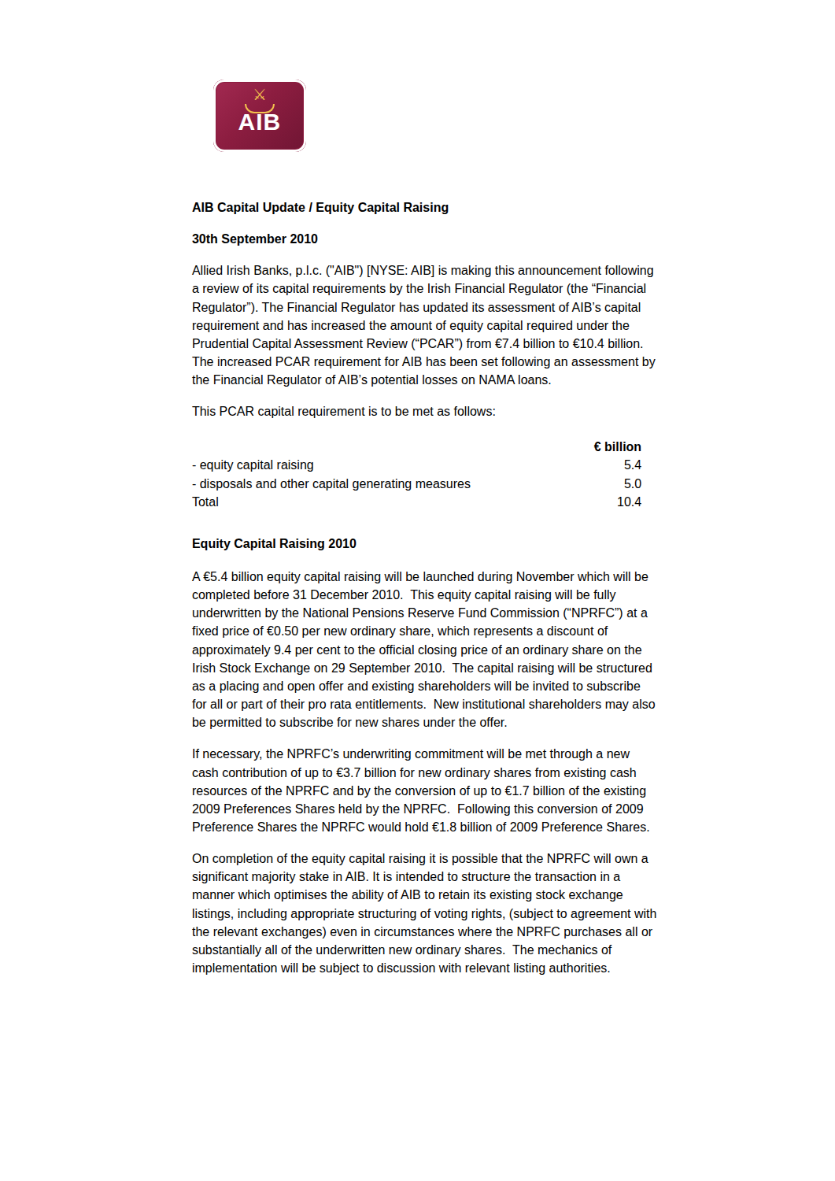⚔
AIB
AIB Capital Update / Equity Capital Raising
30th September 2010
Allied Irish Banks, p.l.c. ("AIB") [NYSE: AIB] is making this announcement following a review of its capital requirements by the Irish Financial Regulator (the “Financial Regulator”). The Financial Regulator has updated its assessment of AIB’s capital requirement and has increased the amount of equity capital required under the Prudential Capital Assessment Review (“PCAR”) from €7.4 billion to €10.4 billion. The increased PCAR requirement for AIB has been set following an assessment by the Financial Regulator of AIB’s potential losses on NAMA loans.
This PCAR capital requirement is to be met as follows:
| | € billion |
| - equity capital raising | 5.4 |
| - disposals and other capital generating measures | 5.0 |
| Total | 10.4 |
Equity Capital Raising 2010
A €5.4 billion equity capital raising will be launched during November which will be completed before 31 December 2010. This equity capital raising will be fully underwritten by the National Pensions Reserve Fund Commission (“NPRFC”) at a fixed price of €0.50 per new ordinary share, which represents a discount of approximately 9.4 per cent to the official closing price of an ordinary share on the Irish Stock Exchange on 29 September 2010. The capital raising will be structured as a placing and open offer and existing shareholders will be invited to subscribe for all or part of their pro rata entitlements. New institutional shareholders may also be permitted to subscribe for new shares under the offer.
If necessary, the NPRFC’s underwriting commitment will be met through a new cash contribution of up to €3.7 billion for new ordinary shares from existing cash resources of the NPRFC and by the conversion of up to €1.7 billion of the existing 2009 Preferences Shares held by the NPRFC. Following this conversion of 2009 Preference Shares the NPRFC would hold €1.8 billion of 2009 Preference Shares.
On completion of the equity capital raising it is possible that the NPRFC will own a significant majority stake in AIB. It is intended to structure the transaction in a manner which optimises the ability of AIB to retain its existing stock exchange listings, including appropriate structuring of voting rights, (subject to agreement with the relevant exchanges) even in circumstances where the NPRFC purchases all or substantially all of the underwritten new ordinary shares. The mechanics of implementation will be subject to discussion with relevant listing authorities.